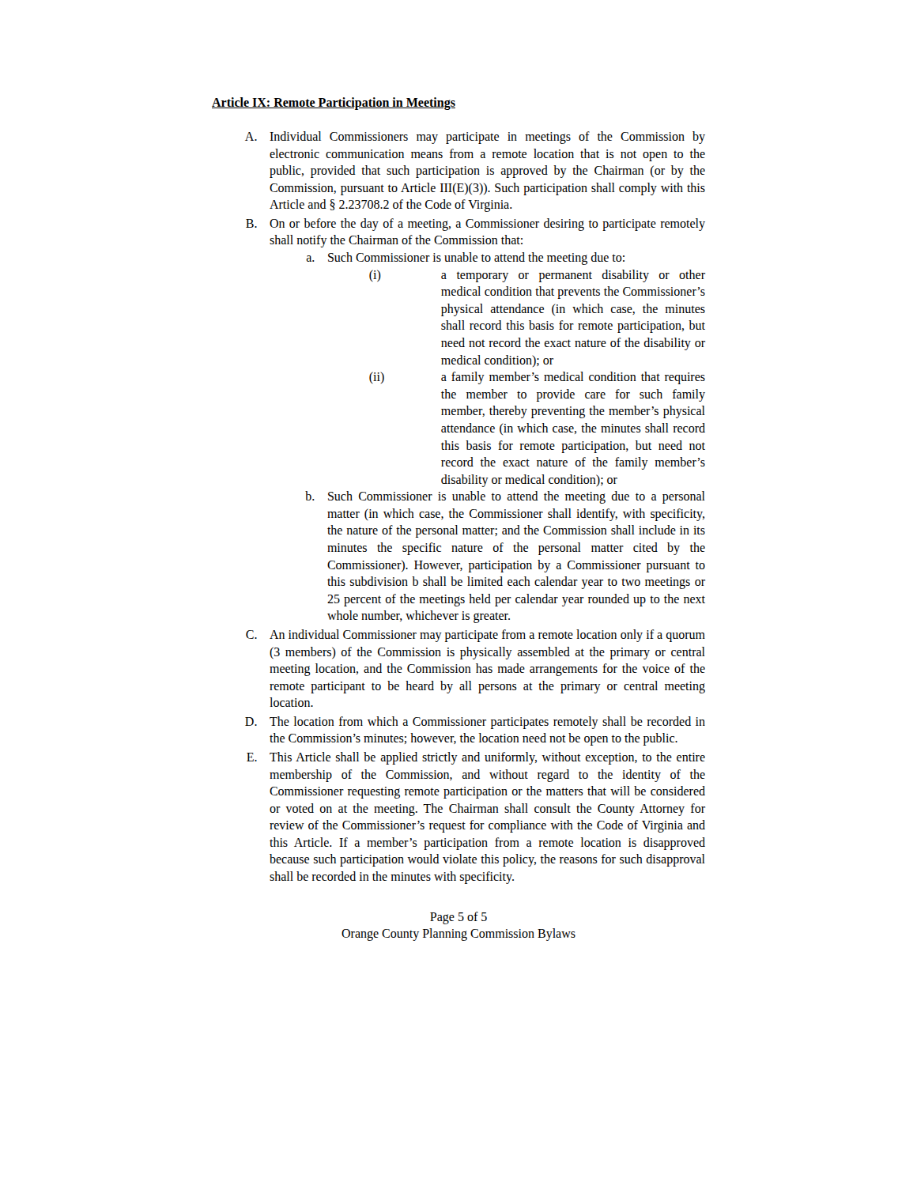Article IX: Remote Participation in Meetings
Individual Commissioners may participate in meetings of the Commission by electronic communication means from a remote location that is not open to the public, provided that such participation is approved by the Chairman (or by the Commission, pursuant to Article III(E)(3)). Such participation shall comply with this Article and § 2.23708.2 of the Code of Virginia.
On or before the day of a meeting, a Commissioner desiring to participate remotely shall notify the Chairman of the Commission that:
Such Commissioner is unable to attend the meeting due to:
(i) a temporary or permanent disability or other medical condition that prevents the Commissioner’s physical attendance (in which case, the minutes shall record this basis for remote participation, but need not record the exact nature of the disability or medical condition); or
(ii) a family member’s medical condition that requires the member to provide care for such family member, thereby preventing the member’s physical attendance (in which case, the minutes shall record this basis for remote participation, but need not record the exact nature of the family member’s disability or medical condition); or
Such Commissioner is unable to attend the meeting due to a personal matter (in which case, the Commissioner shall identify, with specificity, the nature of the personal matter; and the Commission shall include in its minutes the specific nature of the personal matter cited by the Commissioner). However, participation by a Commissioner pursuant to this subdivision b shall be limited each calendar year to two meetings or 25 percent of the meetings held per calendar year rounded up to the next whole number, whichever is greater.
An individual Commissioner may participate from a remote location only if a quorum (3 members) of the Commission is physically assembled at the primary or central meeting location, and the Commission has made arrangements for the voice of the remote participant to be heard by all persons at the primary or central meeting location.
The location from which a Commissioner participates remotely shall be recorded in the Commission’s minutes; however, the location need not be open to the public.
This Article shall be applied strictly and uniformly, without exception, to the entire membership of the Commission, and without regard to the identity of the Commissioner requesting remote participation or the matters that will be considered or voted on at the meeting. The Chairman shall consult the County Attorney for review of the Commissioner’s request for compliance with the Code of Virginia and this Article. If a member’s participation from a remote location is disapproved because such participation would violate this policy, the reasons for such disapproval shall be recorded in the minutes with specificity.
Page 5 of 5
Orange County Planning Commission Bylaws